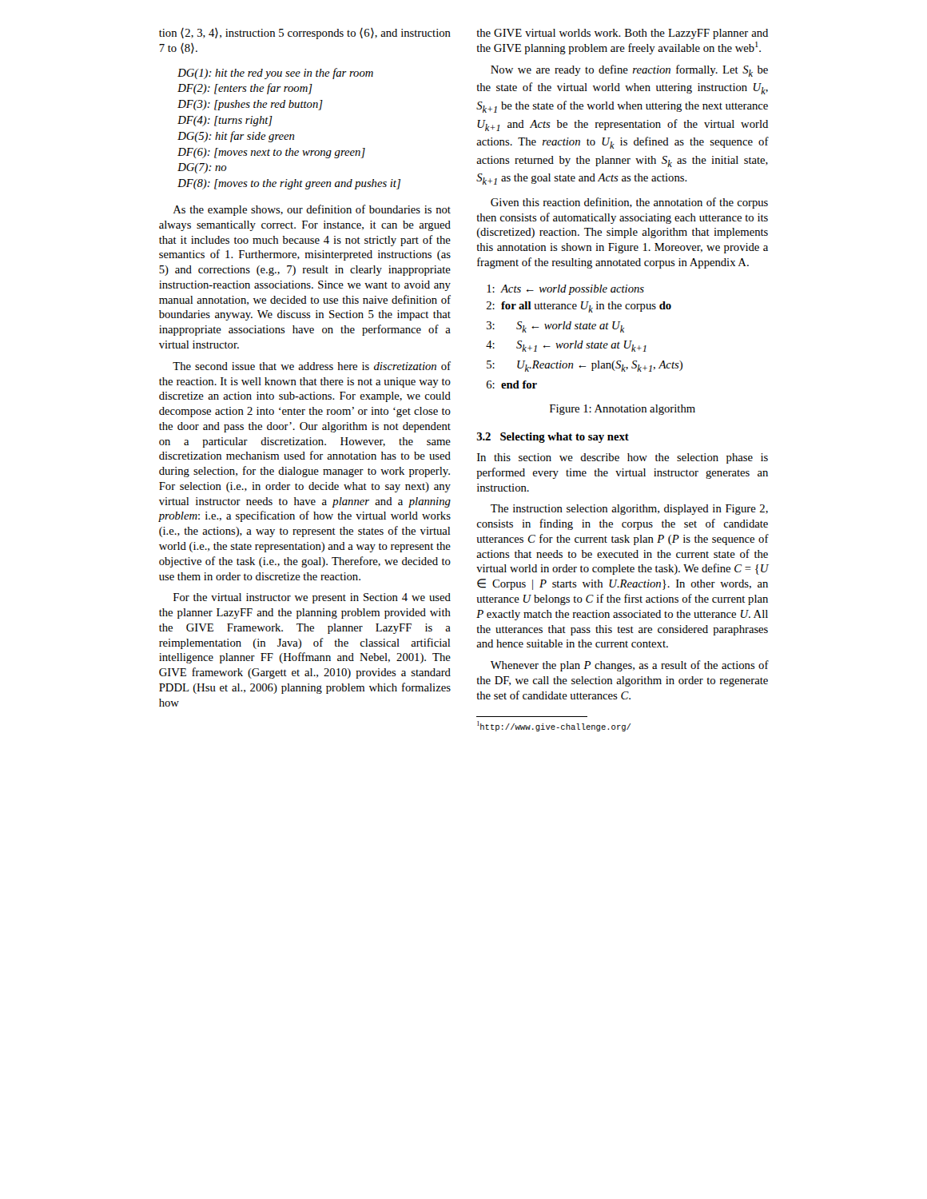tion ⟨2, 3, 4⟩, instruction 5 corresponds to ⟨6⟩, and instruction 7 to ⟨8⟩.
DG(1): hit the red you see in the far room
DF(2): [enters the far room]
DF(3): [pushes the red button]
DF(4): [turns right]
DG(5): hit far side green
DF(6): [moves next to the wrong green]
DG(7): no
DF(8): [moves to the right green and pushes it]
As the example shows, our definition of boundaries is not always semantically correct. For instance, it can be argued that it includes too much because 4 is not strictly part of the semantics of 1. Furthermore, misinterpreted instructions (as 5) and corrections (e.g., 7) result in clearly inappropriate instruction-reaction associations. Since we want to avoid any manual annotation, we decided to use this naive definition of boundaries anyway. We discuss in Section 5 the impact that inappropriate associations have on the performance of a virtual instructor.
The second issue that we address here is discretization of the reaction. It is well known that there is not a unique way to discretize an action into sub-actions. For example, we could decompose action 2 into ‘enter the room’ or into ‘get close to the door and pass the door’. Our algorithm is not dependent on a particular discretization. However, the same discretization mechanism used for annotation has to be used during selection, for the dialogue manager to work properly. For selection (i.e., in order to decide what to say next) any virtual instructor needs to have a planner and a planning problem: i.e., a specification of how the virtual world works (i.e., the actions), a way to represent the states of the virtual world (i.e., the state representation) and a way to represent the objective of the task (i.e., the goal). Therefore, we decided to use them in order to discretize the reaction.
For the virtual instructor we present in Section 4 we used the planner LazyFF and the planning problem provided with the GIVE Framework. The planner LazyFF is a reimplementation (in Java) of the classical artificial intelligence planner FF (Hoffmann and Nebel, 2001). The GIVE framework (Gargett et al., 2010) provides a standard PDDL (Hsu et al., 2006) planning problem which formalizes how
the GIVE virtual worlds work. Both the LazzyFF planner and the GIVE planning problem are freely available on the web1.
Now we are ready to define reaction formally. Let Sk be the state of the virtual world when uttering instruction Uk, Sk+1 be the state of the world when uttering the next utterance Uk+1 and Acts be the representation of the virtual world actions. The reaction to Uk is defined as the sequence of actions returned by the planner with Sk as the initial state, Sk+1 as the goal state and Acts as the actions.
Given this reaction definition, the annotation of the corpus then consists of automatically associating each utterance to its (discretized) reaction. The simple algorithm that implements this annotation is shown in Figure 1. Moreover, we provide a fragment of the resulting annotated corpus in Appendix A.
Acts ← world possible actions
for all utterance Uk in the corpus do
Sk ← world state at Uk
Sk+1 ← world state at Uk+1
Uk.Reaction ← plan(Sk, Sk+1, Acts)
end for
Figure 1: Annotation algorithm
3.2 Selecting what to say next
In this section we describe how the selection phase is performed every time the virtual instructor generates an instruction.
The instruction selection algorithm, displayed in Figure 2, consists in finding in the corpus the set of candidate utterances C for the current task plan P (P is the sequence of actions that needs to be executed in the current state of the virtual world in order to complete the task). We define C = {U ∈ Corpus | P starts with U.Reaction}. In other words, an utterance U belongs to C if the first actions of the current plan P exactly match the reaction associated to the utterance U. All the utterances that pass this test are considered paraphrases and hence suitable in the current context.
Whenever the plan P changes, as a result of the actions of the DF, we call the selection algorithm in order to regenerate the set of candidate utterances C.
1http://www.give-challenge.org/